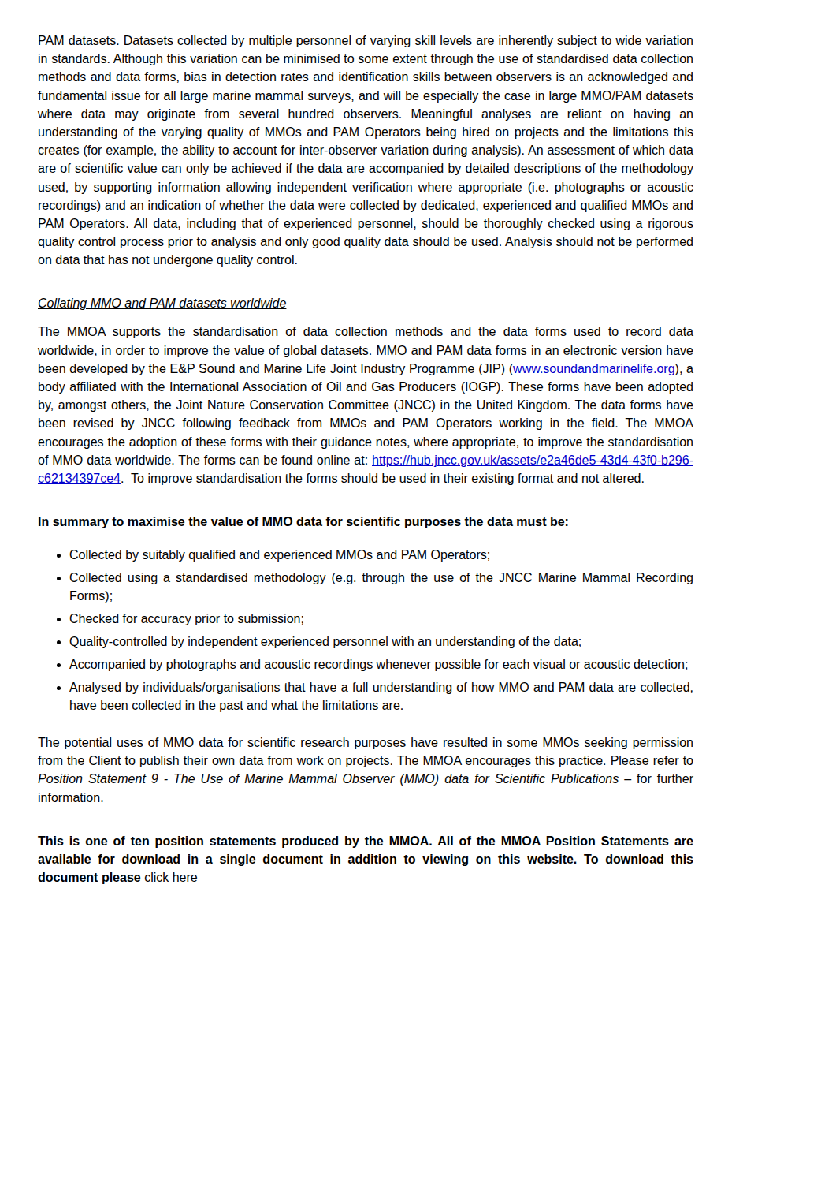PAM datasets. Datasets collected by multiple personnel of varying skill levels are inherently subject to wide variation in standards. Although this variation can be minimised to some extent through the use of standardised data collection methods and data forms, bias in detection rates and identification skills between observers is an acknowledged and fundamental issue for all large marine mammal surveys, and will be especially the case in large MMO/PAM datasets where data may originate from several hundred observers. Meaningful analyses are reliant on having an understanding of the varying quality of MMOs and PAM Operators being hired on projects and the limitations this creates (for example, the ability to account for inter-observer variation during analysis). An assessment of which data are of scientific value can only be achieved if the data are accompanied by detailed descriptions of the methodology used, by supporting information allowing independent verification where appropriate (i.e. photographs or acoustic recordings) and an indication of whether the data were collected by dedicated, experienced and qualified MMOs and PAM Operators. All data, including that of experienced personnel, should be thoroughly checked using a rigorous quality control process prior to analysis and only good quality data should be used. Analysis should not be performed on data that has not undergone quality control.
Collating MMO and PAM datasets worldwide
The MMOA supports the standardisation of data collection methods and the data forms used to record data worldwide, in order to improve the value of global datasets. MMO and PAM data forms in an electronic version have been developed by the E&P Sound and Marine Life Joint Industry Programme (JIP) (www.soundandmarinelife.org), a body affiliated with the International Association of Oil and Gas Producers (IOGP). These forms have been adopted by, amongst others, the Joint Nature Conservation Committee (JNCC) in the United Kingdom. The data forms have been revised by JNCC following feedback from MMOs and PAM Operators working in the field. The MMOA encourages the adoption of these forms with their guidance notes, where appropriate, to improve the standardisation of MMO data worldwide. The forms can be found online at: https://hub.jncc.gov.uk/assets/e2a46de5-43d4-43f0-b296-c62134397ce4. To improve standardisation the forms should be used in their existing format and not altered.
In summary to maximise the value of MMO data for scientific purposes the data must be:
Collected by suitably qualified and experienced MMOs and PAM Operators;
Collected using a standardised methodology (e.g. through the use of the JNCC Marine Mammal Recording Forms);
Checked for accuracy prior to submission;
Quality-controlled by independent experienced personnel with an understanding of the data;
Accompanied by photographs and acoustic recordings whenever possible for each visual or acoustic detection;
Analysed by individuals/organisations that have a full understanding of how MMO and PAM data are collected, have been collected in the past and what the limitations are.
The potential uses of MMO data for scientific research purposes have resulted in some MMOs seeking permission from the Client to publish their own data from work on projects. The MMOA encourages this practice. Please refer to Position Statement 9 - The Use of Marine Mammal Observer (MMO) data for Scientific Publications – for further information.
This is one of ten position statements produced by the MMOA. All of the MMOA Position Statements are available for download in a single document in addition to viewing on this website. To download this document please click here